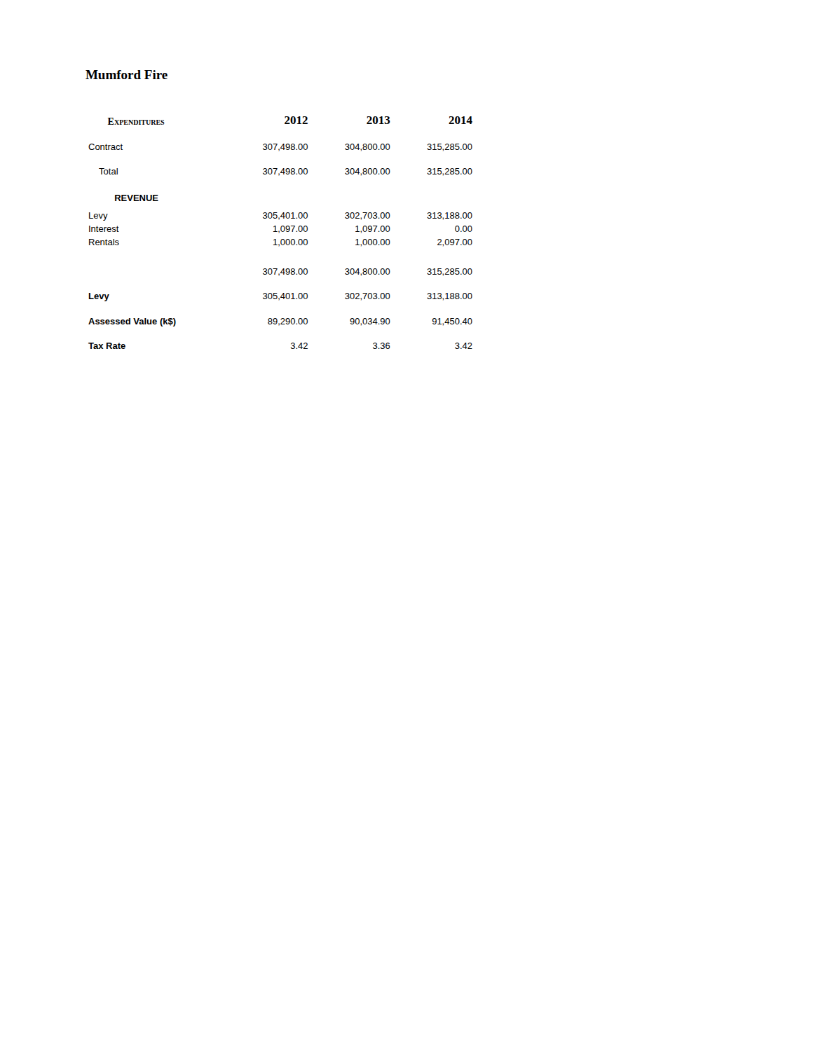Mumford Fire
| Expenditures | 2012 | 2013 | 2014 |
| Contract | 307,498.00 | 304,800.00 | 315,285.00 |
| Total | 307,498.00 | 304,800.00 | 315,285.00 |
| REVENUE | | | |
| Levy | 305,401.00 | 302,703.00 | 313,188.00 |
| Interest | 1,097.00 | 1,097.00 | 0.00 |
| Rentals | 1,000.00 | 1,000.00 | 2,097.00 |
| | 307,498.00 | 304,800.00 | 315,285.00 |
| Levy | 305,401.00 | 302,703.00 | 313,188.00 |
| Assessed Value (k$) | 89,290.00 | 90,034.90 | 91,450.40 |
| Tax Rate | 3.42 | 3.36 | 3.42 |